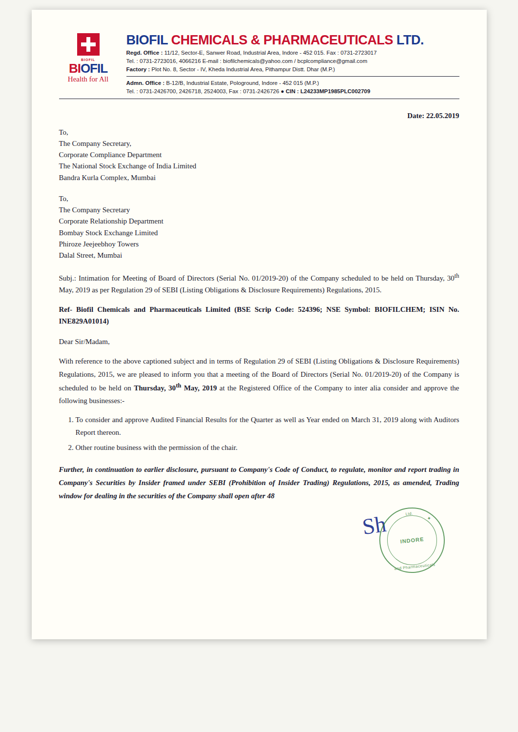BIOFIL
BIOFIL
Health for All
BIOFIL CHEMICALS & PHARMACEUTICALS LTD.
Regd. Office : 11/12, Sector-E, Sanwer Road, Industrial Area, Indore - 452 015. Fax : 0731-2723017
Tel. : 0731-2723016, 4066216 E-mail : biofilchemicals@yahoo.com / bcplcompliance@gmail.com
Factory : Plot No. 8, Sector - IV, Kheda Industrial Area, Pithampur Distt. Dhar (M.P.)
Admn. Office : B-12/B, Industrial Estate, Pologround, Indore - 452 015 (M.P.)
Tel. : 0731-2426700, 2426718, 2524003, Fax : 0731-2426726 ● CIN : L24233MP1985PLC002709
Date: 22.05.2019
To,
The Company Secretary,
Corporate Compliance Department
The National Stock Exchange of India Limited
Bandra Kurla Complex, Mumbai
To,
The Company Secretary
Corporate Relationship Department
Bombay Stock Exchange Limited
Phiroze Jeejeebhoy Towers
Dalal Street, Mumbai
Subj.: Intimation for Meeting of Board of Directors (Serial No. 01/2019-20) of the Company scheduled to be held on Thursday, 30th May, 2019 as per Regulation 29 of SEBI (Listing Obligations & Disclosure Requirements) Regulations, 2015.
Ref- Biofil Chemicals and Pharmaceuticals Limited (BSE Scrip Code: 524396; NSE Symbol: BIOFILCHEM; ISIN No. INE829A01014)
Dear Sir/Madam,
With reference to the above captioned subject and in terms of Regulation 29 of SEBI (Listing Obligations & Disclosure Requirements) Regulations, 2015, we are pleased to inform you that a meeting of the Board of Directors (Serial No. 01/2019-20) of the Company is scheduled to be held on Thursday, 30th May, 2019 at the Registered Office of the Company to inter alia consider and approve the following businesses:-
To consider and approve Audited Financial Results for the Quarter as well as Year ended on March 31, 2019 along with Auditors Report thereon.
Other routine business with the permission of the chair.
Further, in continuation to earlier disclosure, pursuant to Company's Code of Conduct, to regulate, monitor and report trading in Company's Securities by Insider framed under SEBI (Prohibition of Insider Trading) Regulations, 2015, as amended, Trading window for dealing in the securities of the Company shall open after 48
Sh
Ltd.
✦
INDORE
and Pharmaceuticals